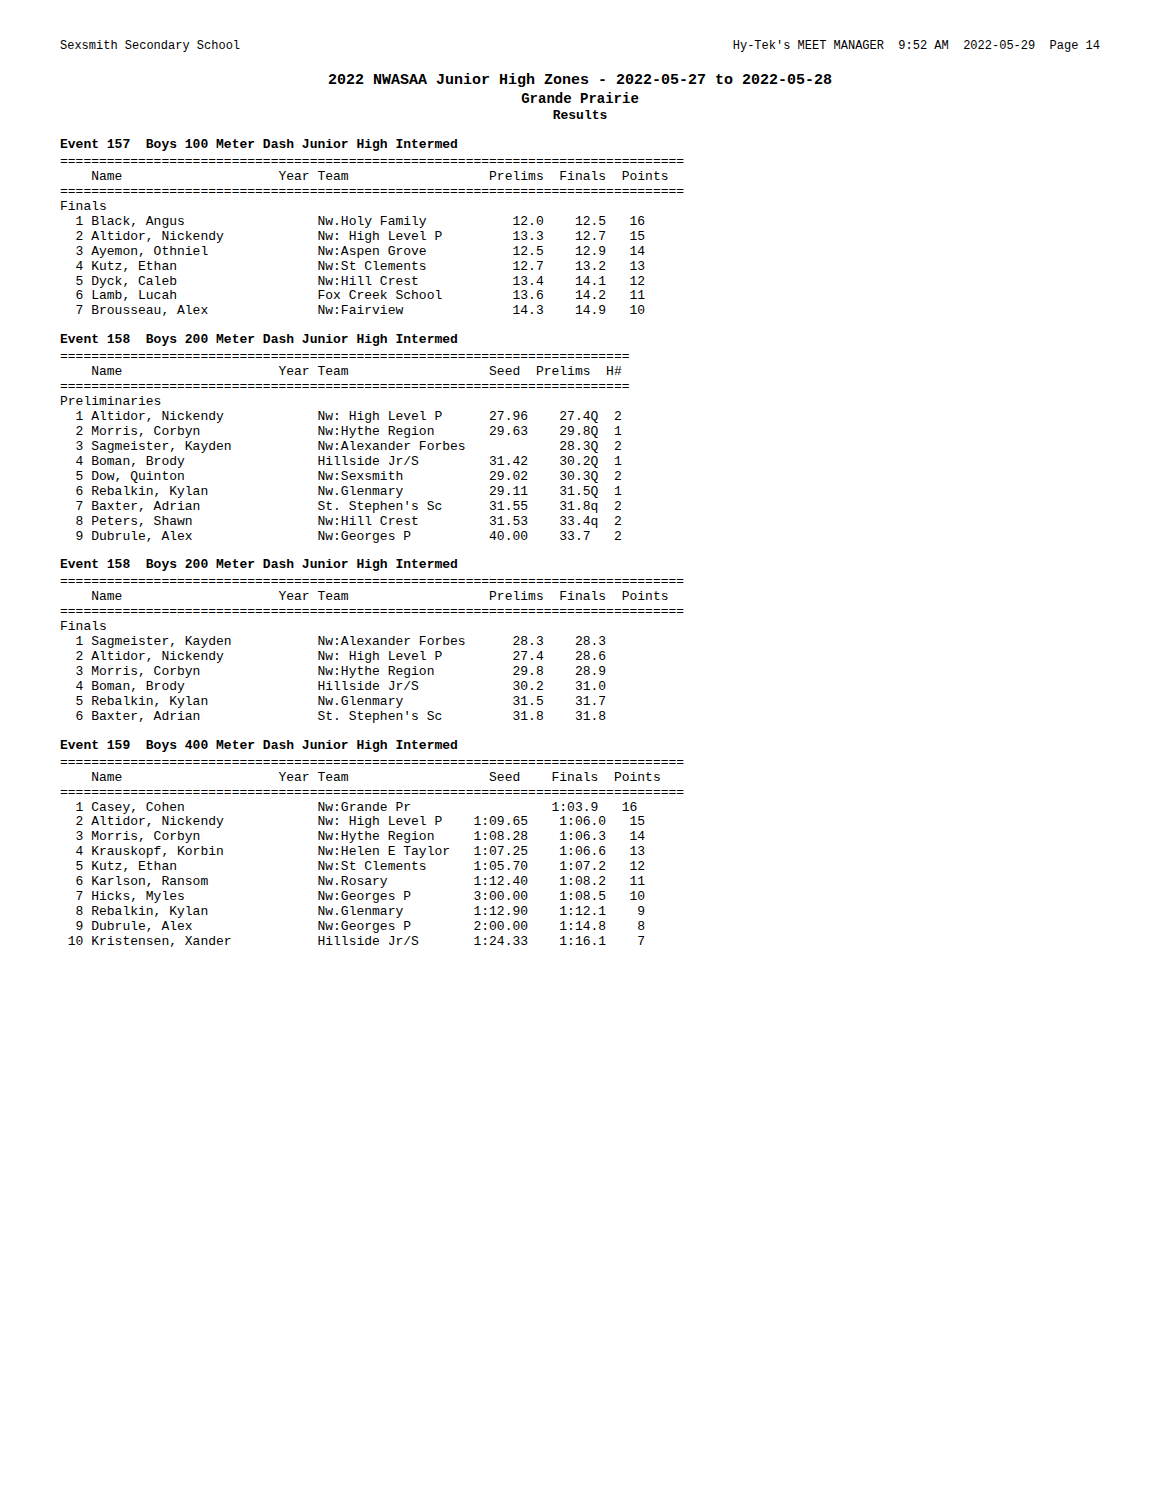Sexsmith Secondary School Hy-Tek's MEET MANAGER 9:52 AM 2022-05-29 Page 14
2022 NWASAA Junior High Zones - 2022-05-27 to 2022-05-28
Grande Prairie
Results
Event 157 Boys 100 Meter Dash Junior High Intermed
================================================================================
    Name                    Year Team                  Prelims  Finals  Points
================================================================================
Finals
  1 Black, Angus                 Nw.Holy Family           12.0    12.5   16
  2 Altidor, Nickendy            Nw: High Level P         13.3    12.7   15
  3 Ayemon, Othniel              Nw:Aspen Grove           12.5    12.9   14
  4 Kutz, Ethan                  Nw:St Clements           12.7    13.2   13
  5 Dyck, Caleb                  Nw:Hill Crest            13.4    14.1   12
  6 Lamb, Lucah                  Fox Creek School         13.6    14.2   11
  7 Brousseau, Alex              Nw:Fairview              14.3    14.9   10
Event 158 Boys 200 Meter Dash Junior High Intermed
=========================================================================
    Name                    Year Team                  Seed  Prelims  H#
=========================================================================
Preliminaries
  1 Altidor, Nickendy            Nw: High Level P      27.96    27.4Q  2
  2 Morris, Corbyn               Nw:Hythe Region       29.63    29.8Q  1
  3 Sagmeister, Kayden           Nw:Alexander Forbes            28.3Q  2
  4 Boman, Brody                 Hillside Jr/S         31.42    30.2Q  1
  5 Dow, Quinton                 Nw:Sexsmith           29.02    30.3Q  2
  6 Rebalkin, Kylan              Nw.Glenmary           29.11    31.5Q  1
  7 Baxter, Adrian               St. Stephen's Sc      31.55    31.8q  2
  8 Peters, Shawn                Nw:Hill Crest         31.53    33.4q  2
  9 Dubrule, Alex                Nw:Georges P          40.00    33.7   2
Event 158 Boys 200 Meter Dash Junior High Intermed
================================================================================
    Name                    Year Team                  Prelims  Finals  Points
================================================================================
Finals
  1 Sagmeister, Kayden           Nw:Alexander Forbes      28.3    28.3
  2 Altidor, Nickendy            Nw: High Level P         27.4    28.6
  3 Morris, Corbyn               Nw:Hythe Region          29.8    28.9
  4 Boman, Brody                 Hillside Jr/S            30.2    31.0
  5 Rebalkin, Kylan              Nw.Glenmary              31.5    31.7
  6 Baxter, Adrian               St. Stephen's Sc         31.8    31.8
Event 159 Boys 400 Meter Dash Junior High Intermed
================================================================================
    Name                    Year Team                  Seed    Finals  Points
================================================================================
  1 Casey, Cohen                 Nw:Grande Pr                  1:03.9   16
  2 Altidor, Nickendy            Nw: High Level P    1:09.65    1:06.0   15
  3 Morris, Corbyn               Nw:Hythe Region     1:08.28    1:06.3   14
  4 Krauskopf, Korbin            Nw:Helen E Taylor   1:07.25    1:06.6   13
  5 Kutz, Ethan                  Nw:St Clements      1:05.70    1:07.2   12
  6 Karlson, Ransom              Nw.Rosary           1:12.40    1:08.2   11
  7 Hicks, Myles                 Nw:Georges P        3:00.00    1:08.5   10
  8 Rebalkin, Kylan              Nw.Glenmary         1:12.90    1:12.1    9
  9 Dubrule, Alex                Nw:Georges P        2:00.00    1:14.8    8
 10 Kristensen, Xander           Hillside Jr/S       1:24.33    1:16.1    7